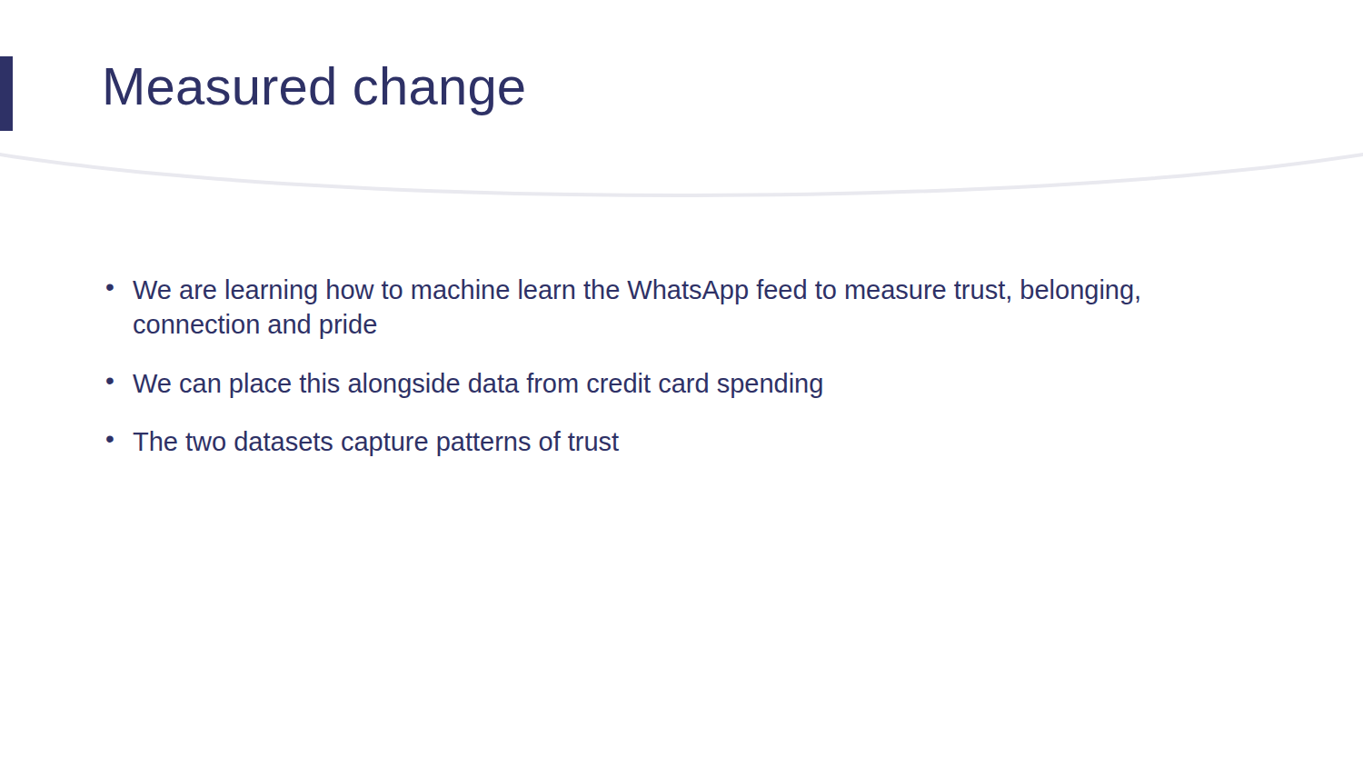Measured change
We are learning how to machine learn the WhatsApp feed to measure trust, belonging, connection and pride
We can place this alongside data from credit card spending
The two datasets capture patterns of trust